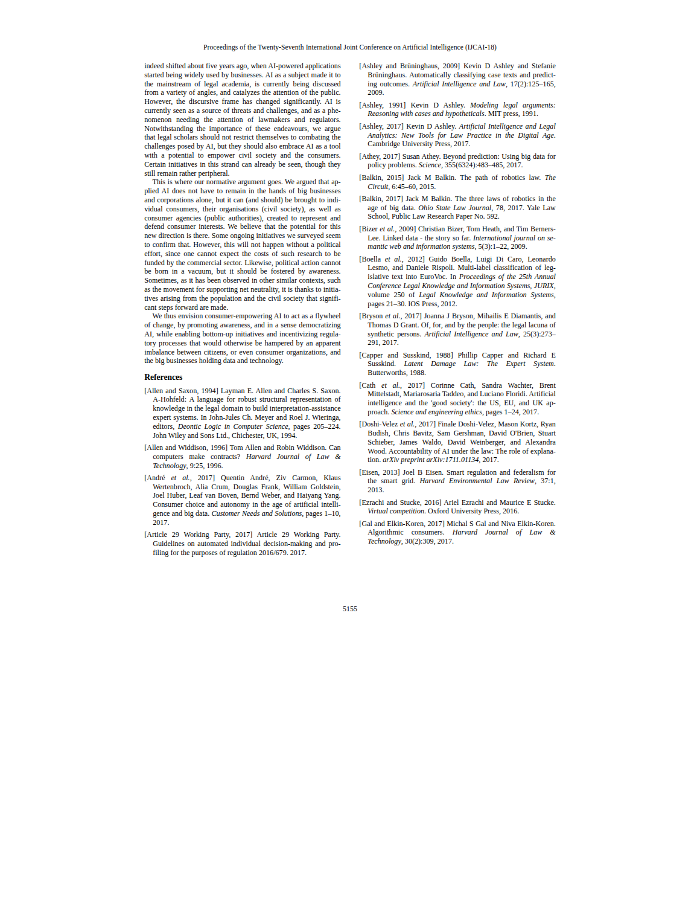Proceedings of the Twenty-Seventh International Joint Conference on Artificial Intelligence (IJCAI-18)
indeed shifted about five years ago, when AI-powered applications started being widely used by businesses. AI as a subject made it to the mainstream of legal academia, is currently being discussed from a variety of angles, and catalyzes the attention of the public. However, the discursive frame has changed significantly. AI is currently seen as a source of threats and challenges, and as a phenomenon needing the attention of lawmakers and regulators. Notwithstanding the importance of these endeavours, we argue that legal scholars should not restrict themselves to combating the challenges posed by AI, but they should also embrace AI as a tool with a potential to empower civil society and the consumers. Certain initiatives in this strand can already be seen, though they still remain rather peripheral.
This is where our normative argument goes. We argued that applied AI does not have to remain in the hands of big businesses and corporations alone, but it can (and should) be brought to individual consumers, their organisations (civil society), as well as consumer agencies (public authorities), created to represent and defend consumer interests. We believe that the potential for this new direction is there. Some ongoing initiatives we surveyed seem to confirm that. However, this will not happen without a political effort, since one cannot expect the costs of such research to be funded by the commercial sector. Likewise, political action cannot be born in a vacuum, but it should be fostered by awareness. Sometimes, as it has been observed in other similar contexts, such as the movement for supporting net neutrality, it is thanks to initiatives arising from the population and the civil society that significant steps forward are made.
We thus envision consumer-empowering AI to act as a flywheel of change, by promoting awareness, and in a sense democratizing AI, while enabling bottom-up initiatives and incentivizing regulatory processes that would otherwise be hampered by an apparent imbalance between citizens, or even consumer organizations, and the big businesses holding data and technology.
References
[Allen and Saxon, 1994] Layman E. Allen and Charles S. Saxon. A-Hohfeld: A language for robust structural representation of knowledge in the legal domain to build interpretation-assistance expert systems. In John-Jules Ch. Meyer and Roel J. Wieringa, editors, Deontic Logic in Computer Science, pages 205–224. John Wiley and Sons Ltd., Chichester, UK, 1994.
[Allen and Widdison, 1996] Tom Allen and Robin Widdison. Can computers make contracts? Harvard Journal of Law & Technology, 9:25, 1996.
[André et al., 2017] Quentin André, Ziv Carmon, Klaus Wertenbroch, Alia Crum, Douglas Frank, William Goldstein, Joel Huber, Leaf van Boven, Bernd Weber, and Haiyang Yang. Consumer choice and autonomy in the age of artificial intelligence and big data. Customer Needs and Solutions, pages 1–10, 2017.
[Article 29 Working Party, 2017] Article 29 Working Party. Guidelines on automated individual decision-making and profiling for the purposes of regulation 2016/679. 2017.
[Ashley and Brüninghaus, 2009] Kevin D Ashley and Stefanie Brüninghaus. Automatically classifying case texts and predicting outcomes. Artificial Intelligence and Law, 17(2):125–165, 2009.
[Ashley, 1991] Kevin D Ashley. Modeling legal arguments: Reasoning with cases and hypotheticals. MIT press, 1991.
[Ashley, 2017] Kevin D Ashley. Artificial Intelligence and Legal Analytics: New Tools for Law Practice in the Digital Age. Cambridge University Press, 2017.
[Athey, 2017] Susan Athey. Beyond prediction: Using big data for policy problems. Science, 355(6324):483–485, 2017.
[Balkin, 2015] Jack M Balkin. The path of robotics law. The Circuit, 6:45–60, 2015.
[Balkin, 2017] Jack M Balkin. The three laws of robotics in the age of big data. Ohio State Law Journal, 78, 2017. Yale Law School, Public Law Research Paper No. 592.
[Bizer et al., 2009] Christian Bizer, Tom Heath, and Tim Berners-Lee. Linked data - the story so far. International journal on semantic web and information systems, 5(3):1–22, 2009.
[Boella et al., 2012] Guido Boella, Luigi Di Caro, Leonardo Lesmo, and Daniele Rispoli. Multi-label classification of legislative text into EuroVoc. In Proceedings of the 25th Annual Conference Legal Knowledge and Information Systems, JURIX, volume 250 of Legal Knowledge and Information Systems, pages 21–30. IOS Press, 2012.
[Bryson et al., 2017] Joanna J Bryson, Mihailis E Diamantis, and Thomas D Grant. Of, for, and by the people: the legal lacuna of synthetic persons. Artificial Intelligence and Law, 25(3):273–291, 2017.
[Capper and Susskind, 1988] Phillip Capper and Richard E Susskind. Latent Damage Law: The Expert System. Butterworths, 1988.
[Cath et al., 2017] Corinne Cath, Sandra Wachter, Brent Mittelstadt, Mariarosaria Taddeo, and Luciano Floridi. Artificial intelligence and the 'good society': the US, EU, and UK approach. Science and engineering ethics, pages 1–24, 2017.
[Doshi-Velez et al., 2017] Finale Doshi-Velez, Mason Kortz, Ryan Budish, Chris Bavitz, Sam Gershman, David O'Brien, Stuart Schieber, James Waldo, David Weinberger, and Alexandra Wood. Accountability of AI under the law: The role of explanation. arXiv preprint arXiv:1711.01134, 2017.
[Eisen, 2013] Joel B Eisen. Smart regulation and federalism for the smart grid. Harvard Environmental Law Review, 37:1, 2013.
[Ezrachi and Stucke, 2016] Ariel Ezrachi and Maurice E Stucke. Virtual competition. Oxford University Press, 2016.
[Gal and Elkin-Koren, 2017] Michal S Gal and Niva Elkin-Koren. Algorithmic consumers. Harvard Journal of Law & Technology, 30(2):309, 2017.
5155